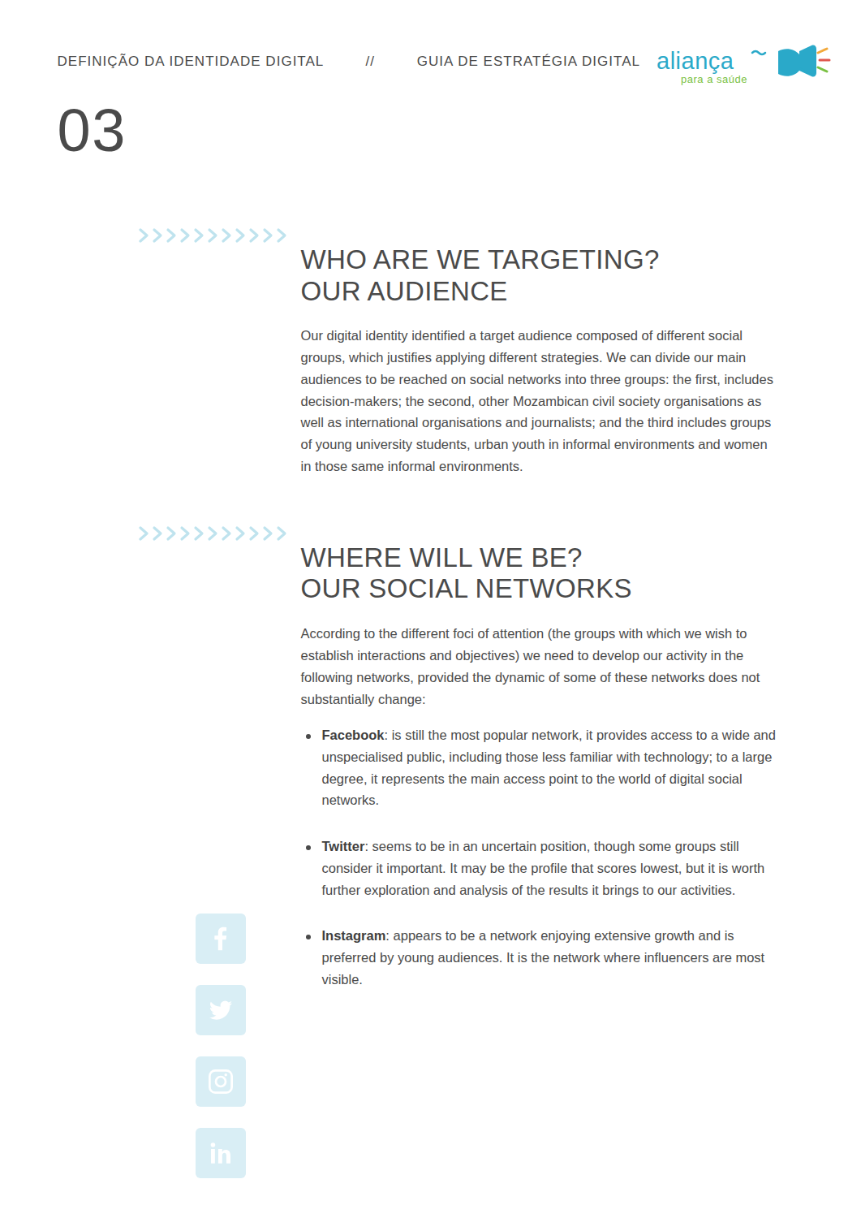DEFINIÇÃO DA IDENTIDADE DIGITAL // GUIA DE ESTRATÉGIA DIGITAL
aliança para a saúde
03
Who are we targeting?
Our audience
Our digital identity identified a target audience composed of different social groups, which justifies applying different strategies. We can divide our main audiences to be reached on social networks into three groups: the first, includes decision-makers; the second, other Mozambican civil society organisations as well as international organisations and journalists; and the third includes groups of young university students, urban youth in informal environments and women in those same informal environments.
Where will we be?
Our social networks
According to the different foci of attention (the groups with which we wish to establish interactions and objectives) we need to develop our activity in the following networks, provided the dynamic of some of these networks does not substantially change:
Facebook: is still the most popular network, it provides access to a wide and unspecialised public, including those less familiar with technology; to a large degree, it represents the main access point to the world of digital social networks.
Twitter: seems to be in an uncertain position, though some groups still consider it important. It may be the profile that scores lowest, but it is worth further exploration and analysis of the results it brings to our activities.
Instagram: appears to be a network enjoying extensive growth and is preferred by young audiences. It is the network where influencers are most visible.